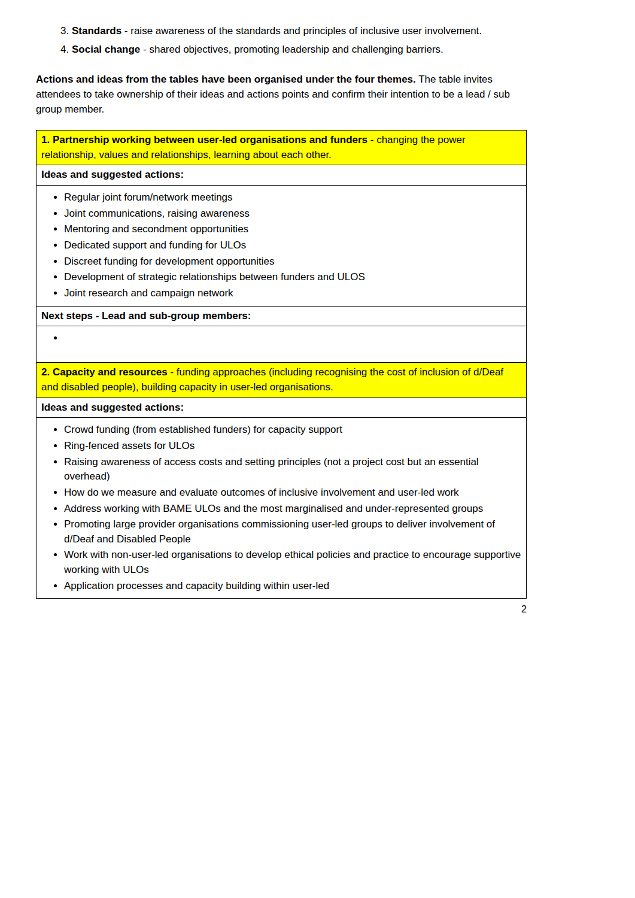Standards - raise awareness of the standards and principles of inclusive user involvement.
Social change - shared objectives, promoting leadership and challenging barriers.
Actions and ideas from the tables have been organised under the four themes. The table invites attendees to take ownership of their ideas and actions points and confirm their intention to be a lead / sub group member.
| 1. Partnership working between user-led organisations and funders - changing the power relationship, values and relationships, learning about each other. |
| Ideas and suggested actions: |
| Regular joint forum/network meetings Joint communications, raising awareness Mentoring and secondment opportunities Dedicated support and funding for ULOs Discreet funding for development opportunities Development of strategic relationships between funders and ULOS Joint research and campaign network |
| Next steps - Lead and sub-group members: |
| 2. Capacity and resources - funding approaches (including recognising the cost of inclusion of d/Deaf and disabled people), building capacity in user-led organisations. |
| Ideas and suggested actions: |
| Crowd funding (from established funders) for capacity support Ring-fenced assets for ULOs Raising awareness of access costs and setting principles (not a project cost but an essential overhead) How do we measure and evaluate outcomes of inclusive involvement and user-led work Address working with BAME ULOs and the most marginalised and under-represented groups Promoting large provider organisations commissioning user-led groups to deliver involvement of d/Deaf and Disabled People Work with non-user-led organisations to develop ethical policies and practice to encourage supportive working with ULOs Application processes and capacity building within user-led |
2